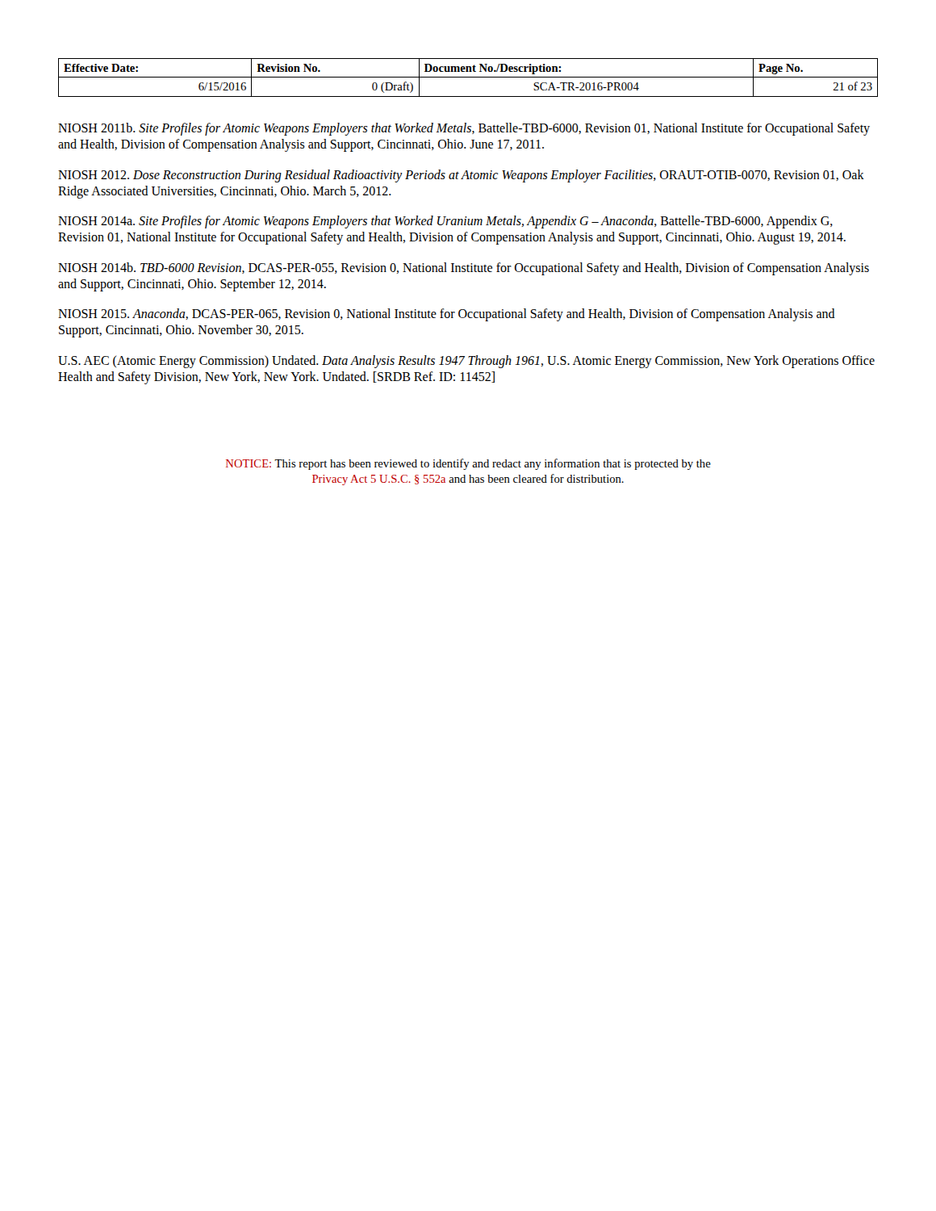| Effective Date: | Revision No. | Document No./Description: | Page No. |
| --- | --- | --- | --- |
| 6/15/2016 | 0 (Draft) | SCA-TR-2016-PR004 | 21 of 23 |
NIOSH 2011b. Site Profiles for Atomic Weapons Employers that Worked Metals, Battelle-TBD-6000, Revision 01, National Institute for Occupational Safety and Health, Division of Compensation Analysis and Support, Cincinnati, Ohio. June 17, 2011.
NIOSH 2012. Dose Reconstruction During Residual Radioactivity Periods at Atomic Weapons Employer Facilities, ORAUT-OTIB-0070, Revision 01, Oak Ridge Associated Universities, Cincinnati, Ohio. March 5, 2012.
NIOSH 2014a. Site Profiles for Atomic Weapons Employers that Worked Uranium Metals, Appendix G – Anaconda, Battelle-TBD-6000, Appendix G, Revision 01, National Institute for Occupational Safety and Health, Division of Compensation Analysis and Support, Cincinnati, Ohio. August 19, 2014.
NIOSH 2014b. TBD-6000 Revision, DCAS-PER-055, Revision 0, National Institute for Occupational Safety and Health, Division of Compensation Analysis and Support, Cincinnati, Ohio. September 12, 2014.
NIOSH 2015. Anaconda, DCAS-PER-065, Revision 0, National Institute for Occupational Safety and Health, Division of Compensation Analysis and Support, Cincinnati, Ohio. November 30, 2015.
U.S. AEC (Atomic Energy Commission) Undated. Data Analysis Results 1947 Through 1961, U.S. Atomic Energy Commission, New York Operations Office Health and Safety Division, New York, New York. Undated. [SRDB Ref. ID: 11452]
NOTICE: This report has been reviewed to identify and redact any information that is protected by the
Privacy Act 5 U.S.C. § 552a and has been cleared for distribution.